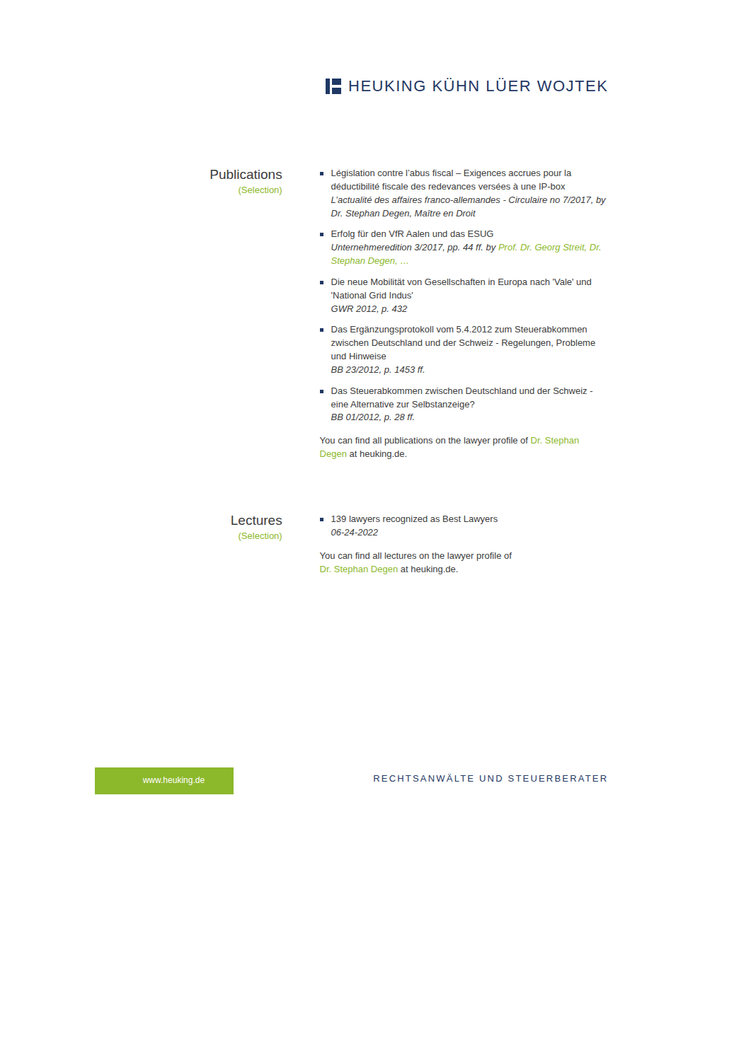HEUKING KÜHN LÜER WOJTEK
Publications
(Selection)
Législation contre l’abus fiscal – Exigences accrues pour la déductibilité fiscale des redevances versées à une IP-box L’actualité des affaires franco-allemandes - Circulaire no 7/2017, by Dr. Stephan Degen, Maître en Droit
Erfolg für den VfR Aalen und das ESUG Unternehmeredition 3/2017, pp. 44 ff. by Prof. Dr. Georg Streit, Dr. Stephan Degen, …
Die neue Mobilität von Gesellschaften in Europa nach 'Vale' und 'National Grid Indus' GWR 2012, p. 432
Das Ergänzungsprotokoll vom 5.4.2012 zum Steuerabkommen zwischen Deutschland und der Schweiz - Regelungen, Probleme und Hinweise BB 23/2012, p. 1453 ff.
Das Steuerabkommen zwischen Deutschland und der Schweiz - eine Alternative zur Selbstanzeige? BB 01/2012, p. 28 ff.
You can find all publications on the lawyer profile of Dr. Stephan Degen at heuking.de.
Lectures
(Selection)
139 lawyers recognized as Best Lawyers 06-24-2022
You can find all lectures on the lawyer profile of
Dr. Stephan Degen at heuking.de.
www.heuking.de
RECHTSANWÄLTE UND STEUERBERATER